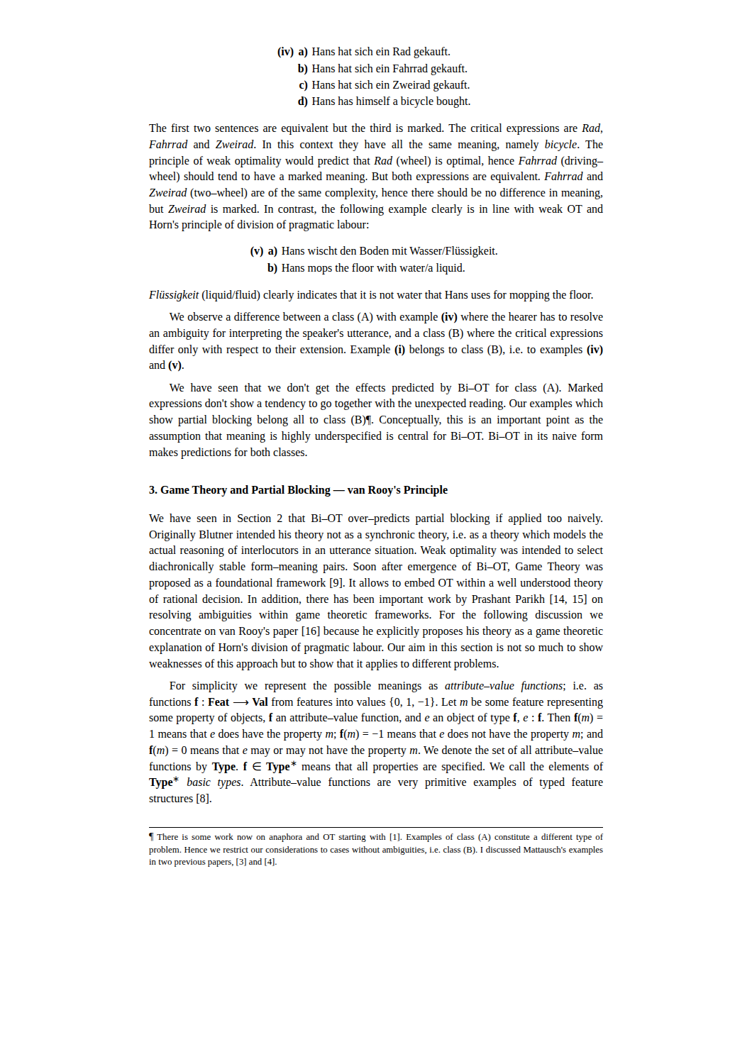| (iv) | a) | Hans hat sich ein Rad gekauft. |
| | b) | Hans hat sich ein Fahrrad gekauft. |
| | c) | Hans hat sich ein Zweirad gekauft. |
| | d) | Hans has himself a bicycle bought. |
The first two sentences are equivalent but the third is marked. The critical expressions are Rad, Fahrrad and Zweirad. In this context they have all the same meaning, namely bicycle. The principle of weak optimality would predict that Rad (wheel) is optimal, hence Fahrrad (driving–wheel) should tend to have a marked meaning. But both expressions are equivalent. Fahrrad and Zweirad (two–wheel) are of the same complexity, hence there should be no difference in meaning, but Zweirad is marked. In contrast, the following example clearly is in line with weak OT and Horn's principle of division of pragmatic labour:
| (v) | a) | Hans wischt den Boden mit Wasser/Flüssigkeit. |
| | b) | Hans mops the floor with water/a liquid. |
Flüssigkeit (liquid/fluid) clearly indicates that it is not water that Hans uses for mopping the floor.
We observe a difference between a class (A) with example (iv) where the hearer has to resolve an ambiguity for interpreting the speaker's utterance, and a class (B) where the critical expressions differ only with respect to their extension. Example (i) belongs to class (B), i.e. to examples (iv) and (v).
We have seen that we don't get the effects predicted by Bi–OT for class (A). Marked expressions don't show a tendency to go together with the unexpected reading. Our examples which show partial blocking belong all to class (B)¶. Conceptually, this is an important point as the assumption that meaning is highly underspecified is central for Bi–OT. Bi–OT in its naive form makes predictions for both classes.
3. Game Theory and Partial Blocking — van Rooy's Principle
We have seen in Section 2 that Bi–OT over–predicts partial blocking if applied too naively. Originally Blutner intended his theory not as a synchronic theory, i.e. as a theory which models the actual reasoning of interlocutors in an utterance situation. Weak optimality was intended to select diachronically stable form–meaning pairs. Soon after emergence of Bi–OT, Game Theory was proposed as a foundational framework [9]. It allows to embed OT within a well understood theory of rational decision. In addition, there has been important work by Prashant Parikh [14, 15] on resolving ambiguities within game theoretic frameworks. For the following discussion we concentrate on van Rooy's paper [16] because he explicitly proposes his theory as a game theoretic explanation of Horn's division of pragmatic labour. Our aim in this section is not so much to show weaknesses of this approach but to show that it applies to different problems.
For simplicity we represent the possible meanings as attribute–value functions; i.e. as functions f : Feat ⟶ Val from features into values {0, 1, −1}. Let m be some feature representing some property of objects, f an attribute–value function, and e an object of type f, e : f. Then f(m) = 1 means that e does have the property m; f(m) = −1 means that e does not have the property m; and f(m) = 0 means that e may or may not have the property m. We denote the set of all attribute–value functions by Type. f ∈ Type∗ means that all properties are specified. We call the elements of Type∗ basic types. Attribute–value functions are very primitive examples of typed feature structures [8].
¶There is some work now on anaphora and OT starting with [1]. Examples of class (A) constitute a different type of problem. Hence we restrict our considerations to cases without ambiguities, i.e. class (B). I discussed Mattausch's examples in two previous papers, [3] and [4].